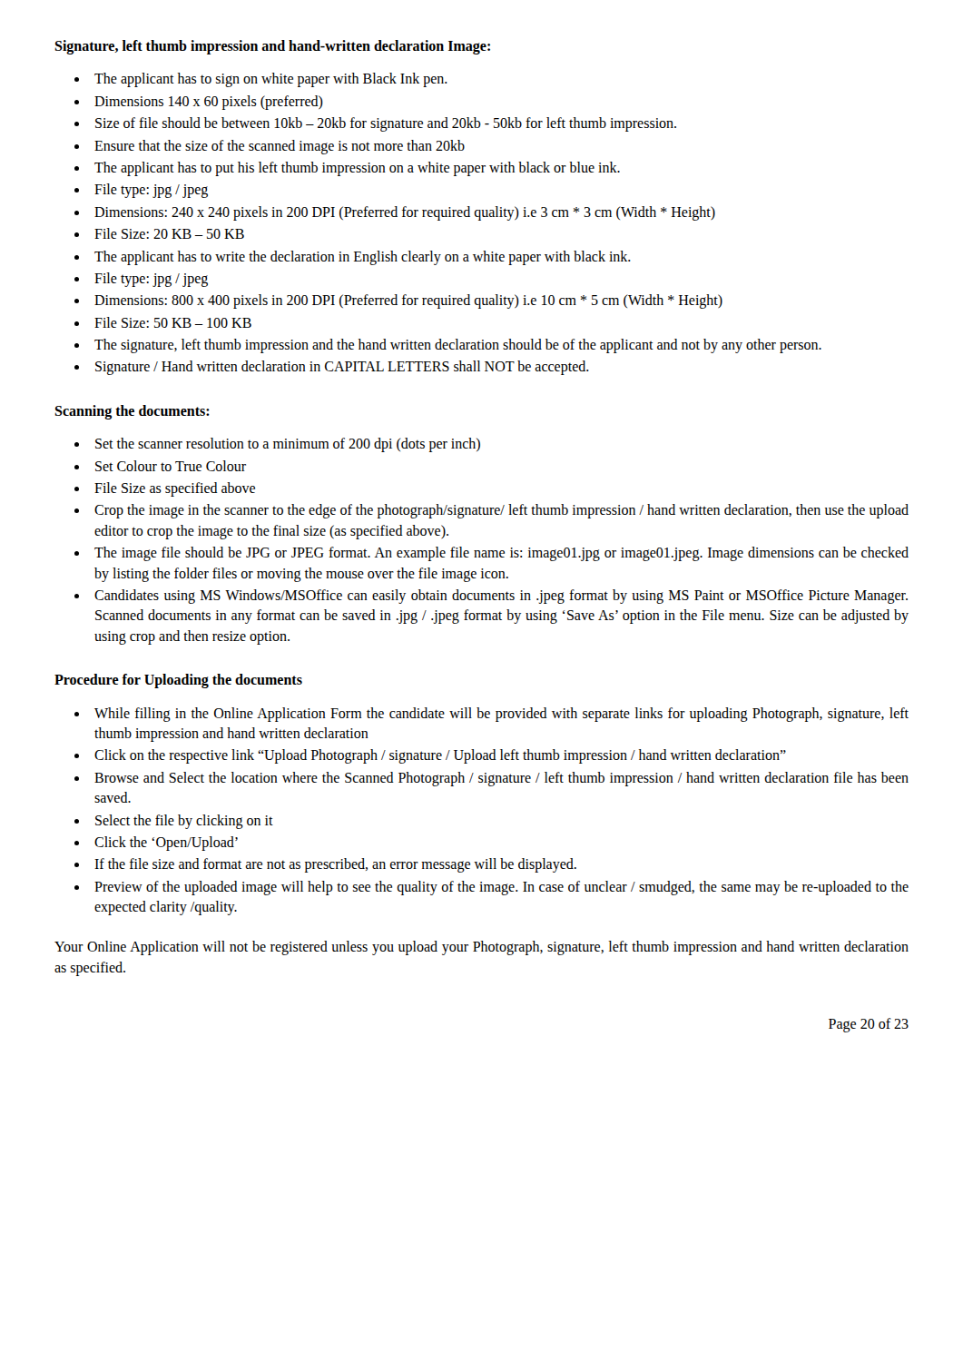Signature, left thumb impression and hand-written declaration Image:
The applicant has to sign on white paper with Black Ink pen.
Dimensions 140 x 60 pixels (preferred)
Size of file should be between 10kb – 20kb for signature and 20kb - 50kb for left thumb impression.
Ensure that the size of the scanned image is not more than 20kb
The applicant has to put his left thumb impression on a white paper with black or blue ink.
File type: jpg / jpeg
Dimensions: 240 x 240 pixels in 200 DPI (Preferred for required quality) i.e 3 cm * 3 cm (Width * Height)
File Size: 20 KB – 50 KB
The applicant has to write the declaration in English clearly on a white paper with black ink.
File type: jpg / jpeg
Dimensions: 800 x 400 pixels in 200 DPI (Preferred for required quality) i.e 10 cm * 5 cm (Width * Height)
File Size: 50 KB – 100 KB
The signature, left thumb impression and the hand written declaration should be of the applicant and not by any other person.
Signature / Hand written declaration in CAPITAL LETTERS shall NOT be accepted.
Scanning the documents:
Set the scanner resolution to a minimum of 200 dpi (dots per inch)
Set Colour to True Colour
File Size as specified above
Crop the image in the scanner to the edge of the photograph/signature/ left thumb impression / hand written declaration, then use the upload editor to crop the image to the final size (as specified above).
The image file should be JPG or JPEG format. An example file name is: image01.jpg or image01.jpeg. Image dimensions can be checked by listing the folder files or moving the mouse over the file image icon.
Candidates using MS Windows/MSOffice can easily obtain documents in .jpeg format by using MS Paint or MSOffice Picture Manager. Scanned documents in any format can be saved in .jpg / .jpeg format by using ‘Save As’ option in the File menu. Size can be adjusted by using crop and then resize option.
Procedure for Uploading the documents
While filling in the Online Application Form the candidate will be provided with separate links for uploading Photograph, signature, left thumb impression and hand written declaration
Click on the respective link “Upload Photograph / signature / Upload left thumb impression / hand written declaration”
Browse and Select the location where the Scanned Photograph / signature / left thumb impression / hand written declaration file has been saved.
Select the file by clicking on it
Click the ‘Open/Upload’
If the file size and format are not as prescribed, an error message will be displayed.
Preview of the uploaded image will help to see the quality of the image. In case of unclear / smudged, the same may be re-uploaded to the expected clarity /quality.
Your Online Application will not be registered unless you upload your Photograph, signature, left thumb impression and hand written declaration as specified.
Page 20 of 23